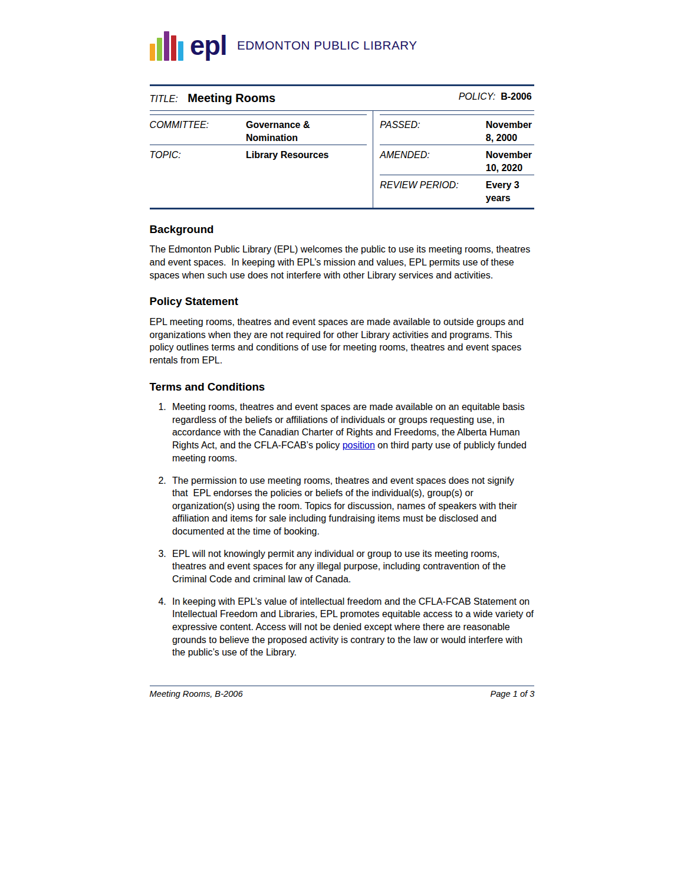epl
EDMONTON PUBLIC LIBRARY
| TITLE: Meeting Rooms | POLICY: B-2006 |
| / COMMITTEE: / Governance & Nomination / / TOPIC: / Library Resources / | / PASSED: / November 8, 2000 / / AMENDED: / November 10, 2020 / / REVIEW PERIOD: / Every 3 years / |
Background
The Edmonton Public Library (EPL) welcomes the public to use its meeting rooms, theatres and event spaces. In keeping with EPL’s mission and values, EPL permits use of these spaces when such use does not interfere with other Library services and activities.
Policy Statement
EPL meeting rooms, theatres and event spaces are made available to outside groups and organizations when they are not required for other Library activities and programs. This policy outlines terms and conditions of use for meeting rooms, theatres and event spaces rentals from EPL.
Terms and Conditions
Meeting rooms, theatres and event spaces are made available on an equitable basis regardless of the beliefs or affiliations of individuals or groups requesting use, in accordance with the Canadian Charter of Rights and Freedoms, the Alberta Human Rights Act, and the CFLA-FCAB’s policy position on third party use of publicly funded meeting rooms.
The permission to use meeting rooms, theatres and event spaces does not signify that EPL endorses the policies or beliefs of the individual(s), group(s) or organization(s) using the room. Topics for discussion, names of speakers with their affiliation and items for sale including fundraising items must be disclosed and documented at the time of booking.
EPL will not knowingly permit any individual or group to use its meeting rooms, theatres and event spaces for any illegal purpose, including contravention of the Criminal Code and criminal law of Canada.
In keeping with EPL’s value of intellectual freedom and the CFLA-FCAB Statement on Intellectual Freedom and Libraries, EPL promotes equitable access to a wide variety of expressive content. Access will not be denied except where there are reasonable grounds to believe the proposed activity is contrary to the law or would interfere with the public’s use of the Library.
Meeting Rooms, B-2006 Page 1 of 3